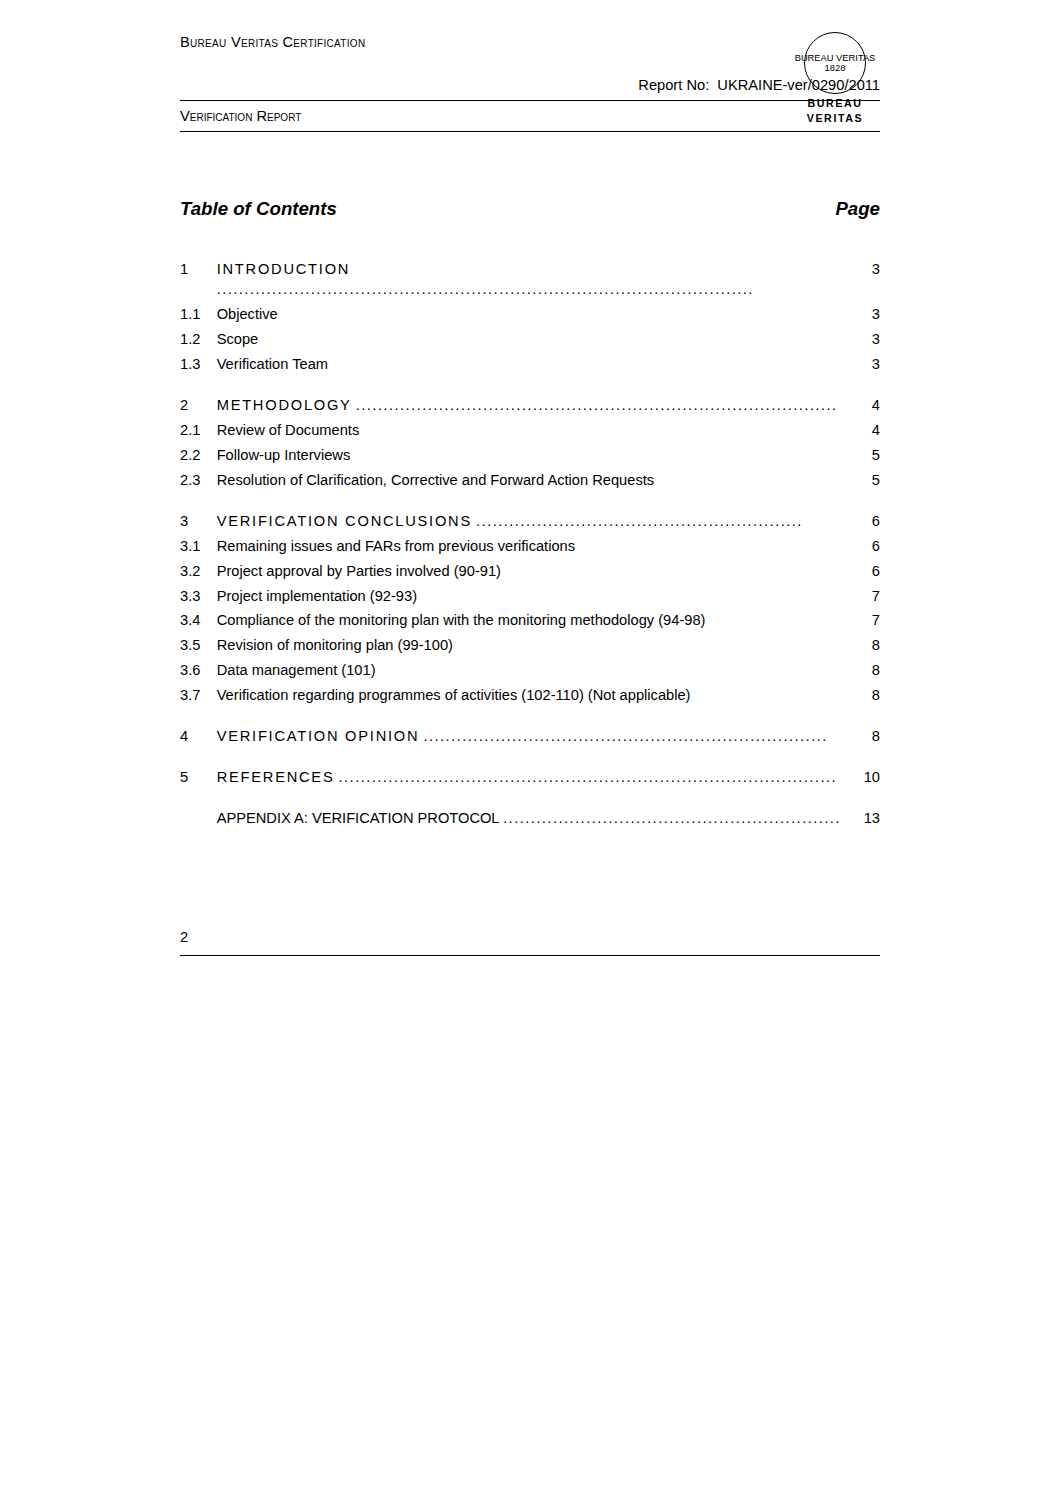Bureau Veritas Certification
Report No: UKRAINE-ver/0290/2011
Verification Report
BUREAU VERITAS
1828
BUREAU
VERITAS
Table of Contents
Page
| 1 | INTRODUCTION ................................................................................................. | 3 |
| 1.1 | Objective | 3 |
| 1.2 | Scope | 3 |
| 1.3 | Verification Team | 3 |
| 2 | METHODOLOGY ....................................................................................... | 4 |
| 2.1 | Review of Documents | 4 |
| 2.2 | Follow-up Interviews | 5 |
| 2.3 | Resolution of Clarification, Corrective and Forward Action Requests | 5 |
| 3 | VERIFICATION CONCLUSIONS ........................................................... | 6 |
| 3.1 | Remaining issues and FARs from previous verifications | 6 |
| 3.2 | Project approval by Parties involved (90-91) | 6 |
| 3.3 | Project implementation (92-93) | 7 |
| 3.4 | Compliance of the monitoring plan with the monitoring methodology (94-98) | 7 |
| 3.5 | Revision of monitoring plan (99-100) | 8 |
| 3.6 | Data management (101) | 8 |
| 3.7 | Verification regarding programmes of activities (102-110) (Not applicable) | 8 |
| 4 | VERIFICATION OPINION ......................................................................... | 8 |
| 5 | REFERENCES .......................................................................................... | 10 |
| | APPENDIX A: VERIFICATION PROTOCOL ............................................................. | 13 |
2